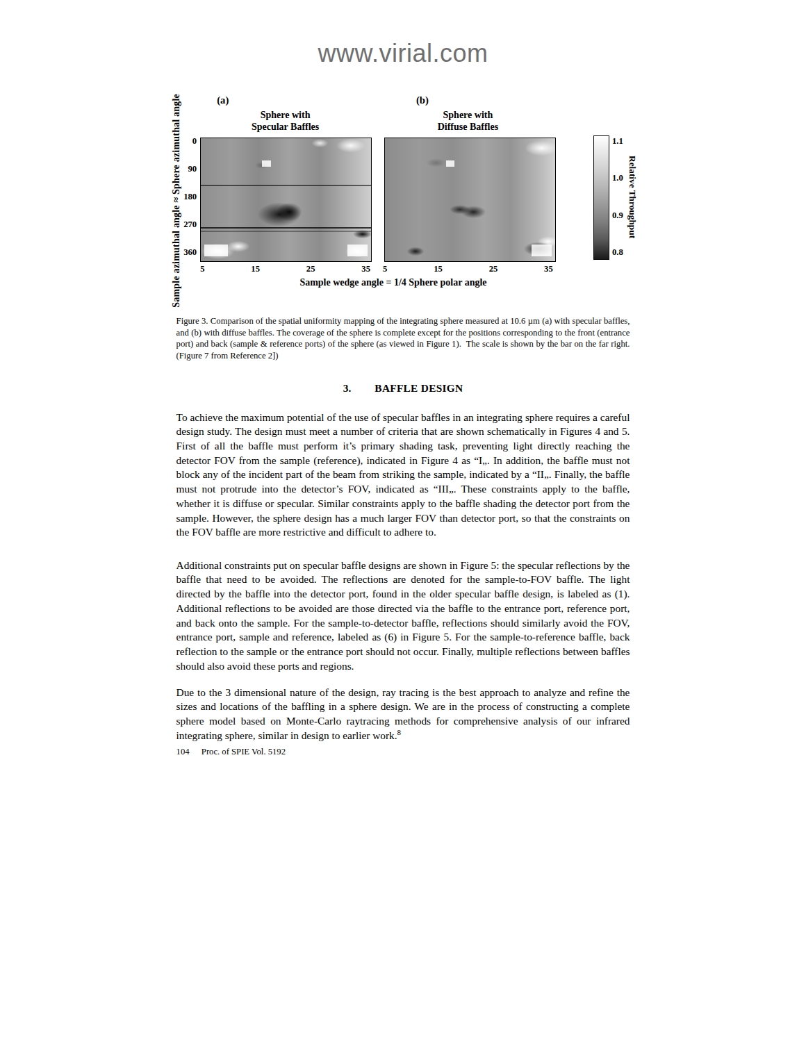www.virial.com
Sample azimuthal angle ≈ Sphere azimuthal angle
0 90 180 270 360
(a)
(b)
Sphere with
Specular Baffles
Sphere with
Diffuse Baffles
5152535
5152535
Sample wedge angle = 1/4 Sphere polar angle
1.1 1.0 0.9 0.8
Relative Throughput
Figure 3. Comparison of the spatial uniformity mapping of the integrating sphere measured at 10.6 µm (a) with specular baffles, and (b) with diffuse baffles. The coverage of the sphere is complete except for the positions corresponding to the front (entrance port) and back (sample & reference ports) of the sphere (as viewed in Figure 1). The scale is shown by the bar on the far right. (Figure 7 from Reference 2])
3. BAFFLE DESIGN
To achieve the maximum potential of the use of specular baffles in an integrating sphere requires a careful design study. The design must meet a number of criteria that are shown schematically in Figures 4 and 5. First of all the baffle must perform it’s primary shading task, preventing light directly reaching the detector FOV from the sample (reference), indicated in Figure 4 as “I„. In addition, the baffle must not block any of the incident part of the beam from striking the sample, indicated by a “II„. Finally, the baffle must not protrude into the detector’s FOV, indicated as “III„. These constraints apply to the baffle, whether it is diffuse or specular. Similar constraints apply to the baffle shading the detector port from the sample. However, the sphere design has a much larger FOV than detector port, so that the constraints on the FOV baffle are more restrictive and difficult to adhere to.
Additional constraints put on specular baffle designs are shown in Figure 5: the specular reflections by the baffle that need to be avoided. The reflections are denoted for the sample-to-FOV baffle. The light directed by the baffle into the detector port, found in the older specular baffle design, is labeled as (1). Additional reflections to be avoided are those directed via the baffle to the entrance port, reference port, and back onto the sample. For the sample-to-detector baffle, reflections should similarly avoid the FOV, entrance port, sample and reference, labeled as (6) in Figure 5. For the sample-to-reference baffle, back reflection to the sample or the entrance port should not occur. Finally, multiple reflections between baffles should also avoid these ports and regions.
Due to the 3 dimensional nature of the design, ray tracing is the best approach to analyze and refine the sizes and locations of the baffling in a sphere design. We are in the process of constructing a complete sphere model based on Monte-Carlo raytracing methods for comprehensive analysis of our infrared integrating sphere, similar in design to earlier work.8
104 Proc. of SPIE Vol. 5192